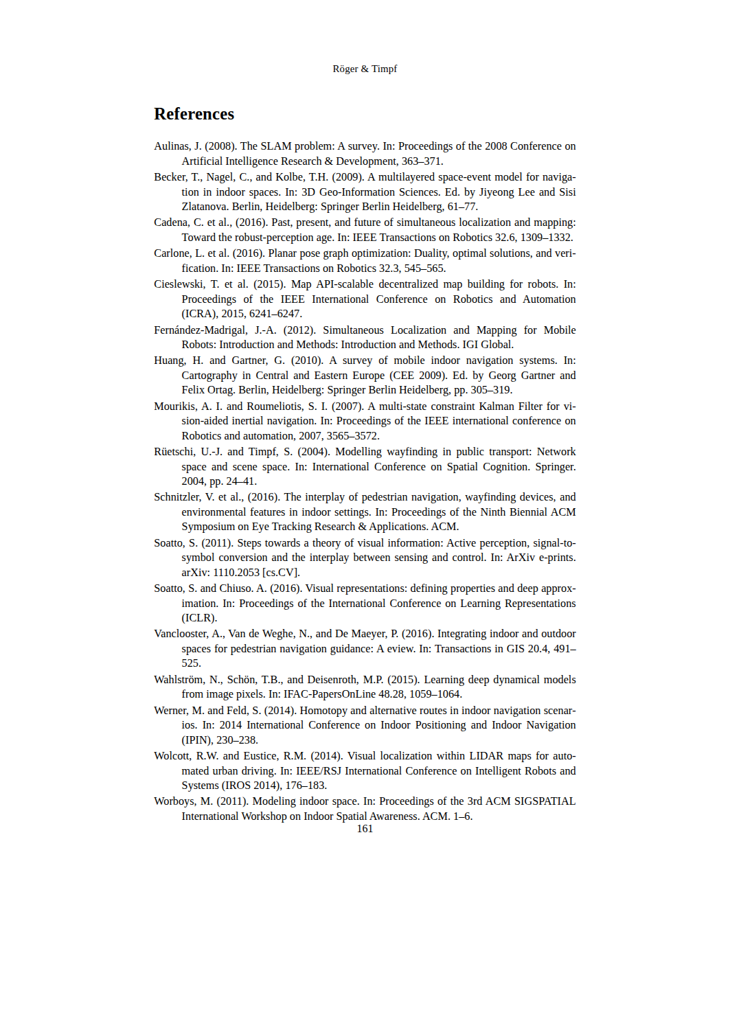Röger & Timpf
References
Aulinas, J. (2008). The SLAM problem: A survey. In: Proceedings of the 2008 Conference on Artificial Intelligence Research & Development, 363–371.
Becker, T., Nagel, C., and Kolbe, T.H. (2009). A multilayered space-event model for navigation in indoor spaces. In: 3D Geo-Information Sciences. Ed. by Jiyeong Lee and Sisi Zlatanova. Berlin, Heidelberg: Springer Berlin Heidelberg, 61–77.
Cadena, C. et al., (2016). Past, present, and future of simultaneous localization and mapping: Toward the robust-perception age. In: IEEE Transactions on Robotics 32.6, 1309–1332.
Carlone, L. et al. (2016). Planar pose graph optimization: Duality, optimal solutions, and verification. In: IEEE Transactions on Robotics 32.3, 545–565.
Cieslewski, T. et al. (2015). Map API-scalable decentralized map building for robots. In: Proceedings of the IEEE International Conference on Robotics and Automation (ICRA), 2015, 6241–6247.
Fernández-Madrigal, J.-A. (2012). Simultaneous Localization and Mapping for Mobile Robots: Introduction and Methods: Introduction and Methods. IGI Global.
Huang, H. and Gartner, G. (2010). A survey of mobile indoor navigation systems. In: Cartography in Central and Eastern Europe (CEE 2009). Ed. by Georg Gartner and Felix Ortag. Berlin, Heidelberg: Springer Berlin Heidelberg, pp. 305–319.
Mourikis, A. I. and Roumeliotis, S. I. (2007). A multi-state constraint Kalman Filter for vision-aided inertial navigation. In: Proceedings of the IEEE international conference on Robotics and automation, 2007, 3565–3572.
Rüetschi, U.-J. and Timpf, S. (2004). Modelling wayfinding in public transport: Network space and scene space. In: International Conference on Spatial Cognition. Springer. 2004, pp. 24–41.
Schnitzler, V. et al., (2016). The interplay of pedestrian navigation, wayfinding devices, and environmental features in indoor settings. In: Proceedings of the Ninth Biennial ACM Symposium on Eye Tracking Research & Applications. ACM.
Soatto, S. (2011). Steps towards a theory of visual information: Active perception, signal-to-symbol conversion and the interplay between sensing and control. In: ArXiv e-prints. arXiv: 1110.2053 [cs.CV].
Soatto, S. and Chiuso. A. (2016). Visual representations: defining properties and deep approximation. In: Proceedings of the International Conference on Learning Representations (ICLR).
Vanclooster, A., Van de Weghe, N., and De Maeyer, P. (2016). Integrating indoor and outdoor spaces for pedestrian navigation guidance: A eview. In: Transactions in GIS 20.4, 491–525.
Wahlström, N., Schön, T.B., and Deisenroth, M.P. (2015). Learning deep dynamical models from image pixels. In: IFAC-PapersOnLine 48.28, 1059–1064.
Werner, M. and Feld, S. (2014). Homotopy and alternative routes in indoor navigation scenarios. In: 2014 International Conference on Indoor Positioning and Indoor Navigation (IPIN), 230–238.
Wolcott, R.W. and Eustice, R.M. (2014). Visual localization within LIDAR maps for automated urban driving. In: IEEE/RSJ International Conference on Intelligent Robots and Systems (IROS 2014), 176–183.
Worboys, M. (2011). Modeling indoor space. In: Proceedings of the 3rd ACM SIGSPATIAL International Workshop on Indoor Spatial Awareness. ACM. 1–6.
161